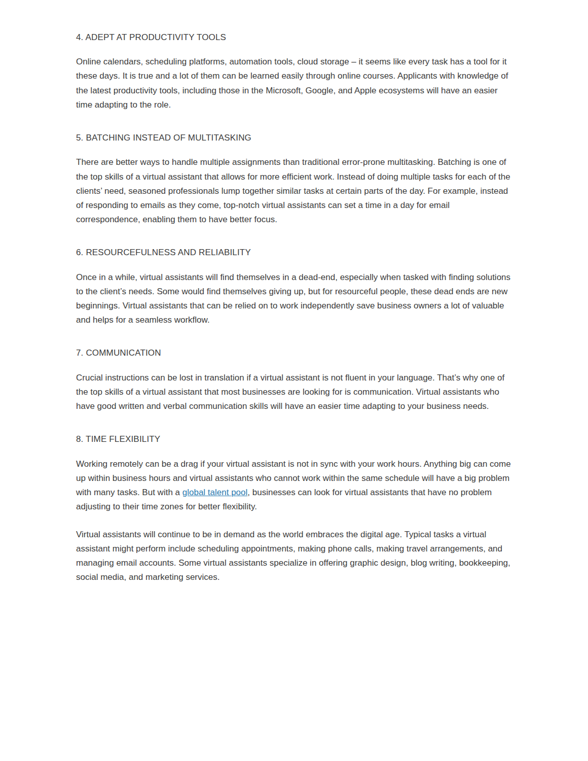4. ADEPT AT PRODUCTIVITY TOOLS
Online calendars, scheduling platforms, automation tools, cloud storage – it seems like every task has a tool for it these days. It is true and a lot of them can be learned easily through online courses. Applicants with knowledge of the latest productivity tools, including those in the Microsoft, Google, and Apple ecosystems will have an easier time adapting to the role.
5. BATCHING INSTEAD OF MULTITASKING
There are better ways to handle multiple assignments than traditional error-prone multitasking. Batching is one of the top skills of a virtual assistant that allows for more efficient work. Instead of doing multiple tasks for each of the clients’ need, seasoned professionals lump together similar tasks at certain parts of the day. For example, instead of responding to emails as they come, top-notch virtual assistants can set a time in a day for email correspondence, enabling them to have better focus.
6. RESOURCEFULNESS AND RELIABILITY
Once in a while, virtual assistants will find themselves in a dead-end, especially when tasked with finding solutions to the client’s needs. Some would find themselves giving up, but for resourceful people, these dead ends are new beginnings. Virtual assistants that can be relied on to work independently save business owners a lot of valuable and helps for a seamless workflow.
7. COMMUNICATION
Crucial instructions can be lost in translation if a virtual assistant is not fluent in your language. That’s why one of the top skills of a virtual assistant that most businesses are looking for is communication. Virtual assistants who have good written and verbal communication skills will have an easier time adapting to your business needs.
8. TIME FLEXIBILITY
Working remotely can be a drag if your virtual assistant is not in sync with your work hours. Anything big can come up within business hours and virtual assistants who cannot work within the same schedule will have a big problem with many tasks. But with a global talent pool, businesses can look for virtual assistants that have no problem adjusting to their time zones for better flexibility.
Virtual assistants will continue to be in demand as the world embraces the digital age. Typical tasks a virtual assistant might perform include scheduling appointments, making phone calls, making travel arrangements, and managing email accounts. Some virtual assistants specialize in offering graphic design, blog writing, bookkeeping, social media, and marketing services.